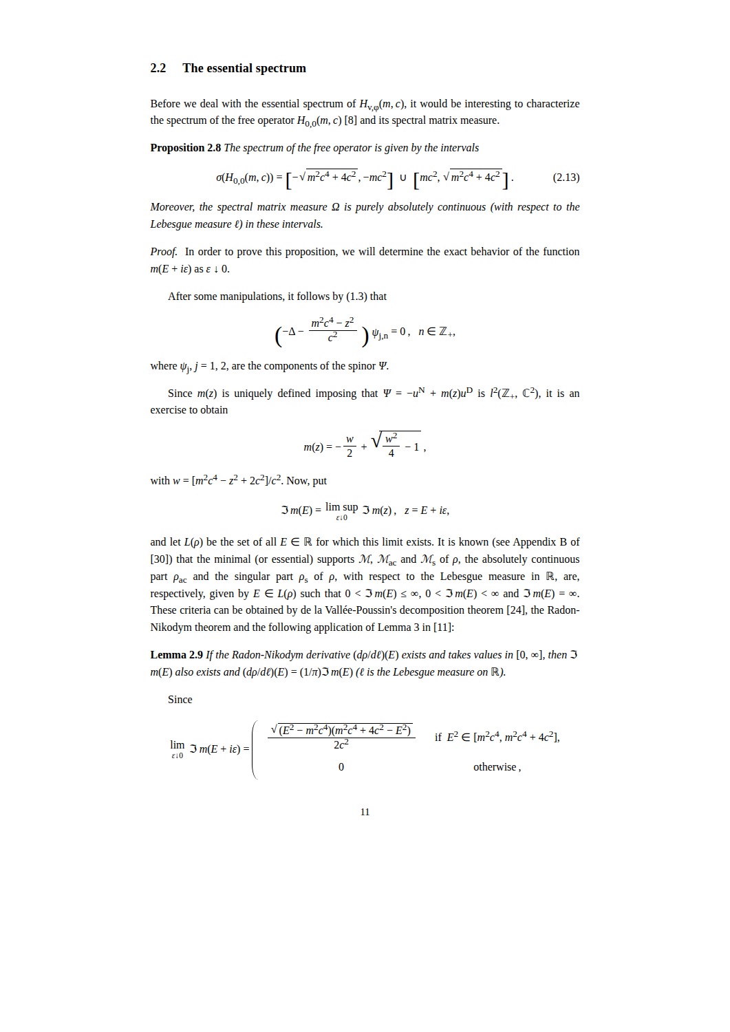2.2 The essential spectrum
Before we deal with the essential spectrum of Hv,φ(m, c), it would be interesting to characterize the spectrum of the free operator H0,0(m, c) [8] and its spectral matrix measure.
Proposition 2.8 The spectrum of the free operator is given by the intervals
σ(H0,0(m, c)) = [−m2c4 + 4c2, −mc2] ∪ [mc2, m2c4 + 4c2] . (2.13)
Moreover, the spectral matrix measure Ω is purely absolutely continuous (with respect to the Lebesgue measure ℓ) in these intervals.
Proof. In order to prove this proposition, we will determine the exact behavior of the function m(E + iε) as ε ↓ 0.
After some manipulations, it follows by (1.3) that
(−Δ − m2c4 − z2 c2 ) ψj,n = 0 , n ∈ ℤ+,
where ψj, j = 1, 2, are the components of the spinor Ψ.
Since m(z) is uniquely defined imposing that Ψ = −uN + m(z)uD is l2(ℤ+, ℂ2), it is an exercise to obtain
m(z) = −w 2 + w24 − 1 ,
with w = [m2c4 − z2 + 2c2]/c2. Now, put
ℑ m(E) = lim sup ε↓0 ℑ m(z) , z = E + iε,
and let L(ρ) be the set of all E ∈ ℝ for which this limit exists. It is known (see Appendix B of [30]) that the minimal (or essential) supports ℳ, ℳac and ℳs of ρ, the absolutely continuous part ρac and the singular part ρs of ρ, with respect to the Lebesgue measure in ℝ, are, respectively, given by E ∈ L(ρ) such that 0 < ℑ m(E) ≤ ∞, 0 < ℑ m(E) < ∞ and ℑ m(E) = ∞. These criteria can be obtained by de la Vallée-Poussin's decomposition theorem [24], the Radon-Nikodym theorem and the following application of Lemma 3 in [11]:
Lemma 2.9 If the Radon-Nikodym derivative (dρ/dℓ)(E) exists and takes values in [0, ∞], then ℑ m(E) also exists and (dρ/dℓ)(E) = (1/π)ℑ m(E) (ℓ is the Lebesgue measure on ℝ).
Since
lim ε↓0 ℑ m(E + iε) =
| ( E 2 − m 2 c 4 )( m 2 c 4 + 4 c 2 − E 2 ) 2 c 2 | if E 2 ∈ [ m 2 c 4 , m 2 c 4 + 4 c 2 ], |
| 0 | otherwise , |
11